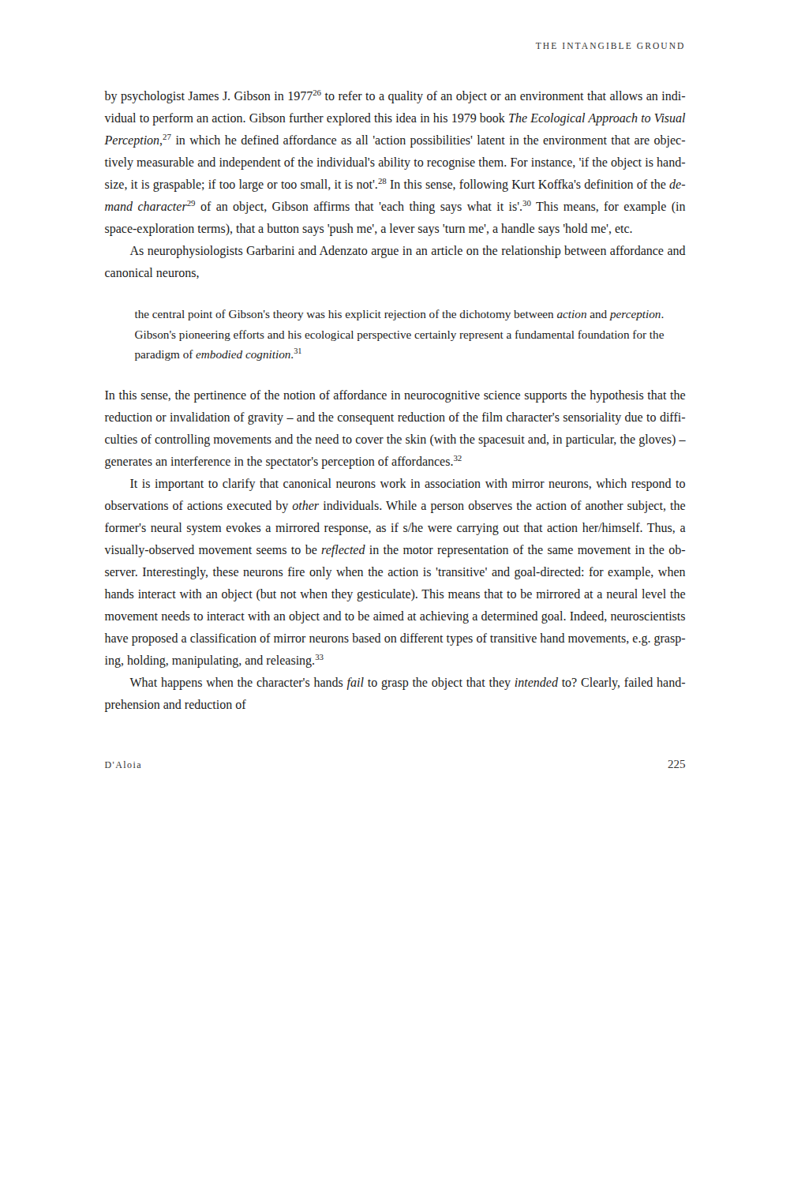The Intangible Ground
by psychologist James J. Gibson in 197726 to refer to a quality of an object or an environment that allows an individual to perform an action. Gibson further explored this idea in his 1979 book The Ecological Approach to Visual Perception,27 in which he defined affordance as all 'action possibilities' latent in the environment that are objectively measurable and independent of the individual's ability to recognise them. For instance, 'if the object is hand-size, it is graspable; if too large or too small, it is not'.28 In this sense, following Kurt Koffka's definition of the demand character29 of an object, Gibson affirms that 'each thing says what it is'.30 This means, for example (in space-exploration terms), that a button says 'push me', a lever says 'turn me', a handle says 'hold me', etc.
As neurophysiologists Garbarini and Adenzato argue in an article on the relationship between affordance and canonical neurons,
the central point of Gibson's theory was his explicit rejection of the dichotomy between action and perception. Gibson's pioneering efforts and his ecological perspective certainly represent a fundamental foundation for the paradigm of embodied cognition.31
In this sense, the pertinence of the notion of affordance in neurocognitive science supports the hypothesis that the reduction or invalidation of gravity – and the consequent reduction of the film character's sensoriality due to difficulties of controlling movements and the need to cover the skin (with the spacesuit and, in particular, the gloves) – generates an interference in the spectator's perception of affordances.32
It is important to clarify that canonical neurons work in association with mirror neurons, which respond to observations of actions executed by other individuals. While a person observes the action of another subject, the former's neural system evokes a mirrored response, as if s/he were carrying out that action her/himself. Thus, a visually-observed movement seems to be reflected in the motor representation of the same movement in the observer. Interestingly, these neurons fire only when the action is 'transitive' and goal-directed: for example, when hands interact with an object (but not when they gesticulate). This means that to be mirrored at a neural level the movement needs to interact with an object and to be aimed at achieving a determined goal. Indeed, neuroscientists have proposed a classification of mirror neurons based on different types of transitive hand movements, e.g. grasping, holding, manipulating, and releasing.33
What happens when the character's hands fail to grasp the object that they intended to? Clearly, failed hand-prehension and reduction of
D'Aloia 225